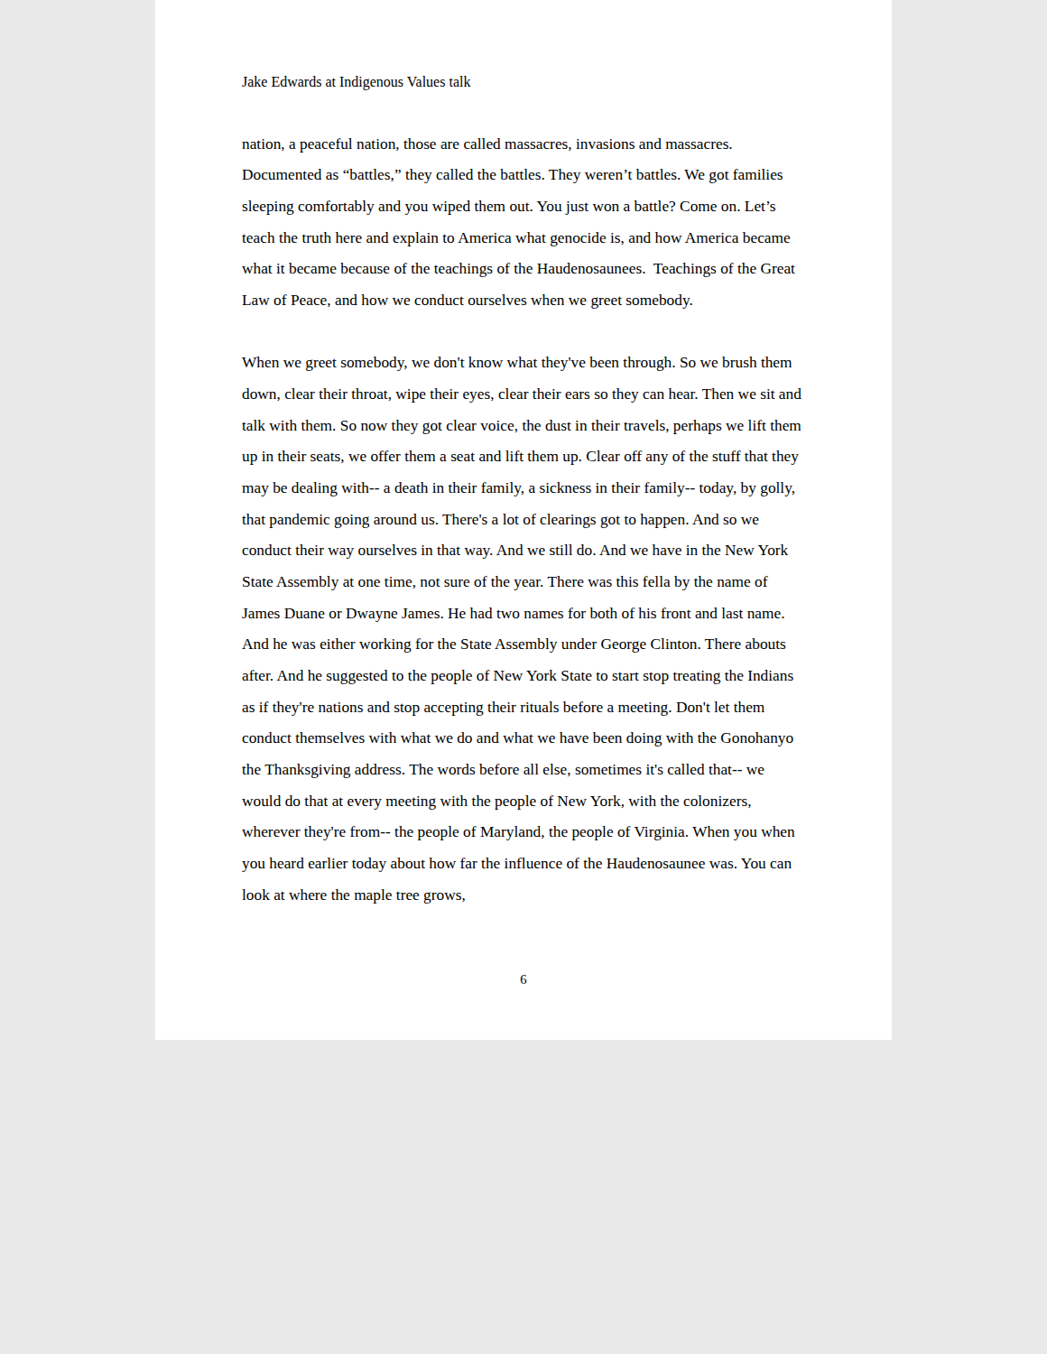Jake Edwards at Indigenous Values talk
nation, a peaceful nation, those are called massacres, invasions and massacres. Documented as “battles,” they called the battles. They weren’t battles. We got families sleeping comfortably and you wiped them out. You just won a battle? Come on. Let’s teach the truth here and explain to America what genocide is, and how America became what it became because of the teachings of the Haudenosaunees. Teachings of the Great Law of Peace, and how we conduct ourselves when we greet somebody.
When we greet somebody, we don't know what they've been through. So we brush them down, clear their throat, wipe their eyes, clear their ears so they can hear. Then we sit and talk with them. So now they got clear voice, the dust in their travels, perhaps we lift them up in their seats, we offer them a seat and lift them up. Clear off any of the stuff that they may be dealing with-- a death in their family, a sickness in their family-- today, by golly, that pandemic going around us. There's a lot of clearings got to happen. And so we conduct their way ourselves in that way. And we still do. And we have in the New York State Assembly at one time, not sure of the year. There was this fella by the name of James Duane or Dwayne James. He had two names for both of his front and last name. And he was either working for the State Assembly under George Clinton. There abouts after. And he suggested to the people of New York State to start stop treating the Indians as if they're nations and stop accepting their rituals before a meeting. Don't let them conduct themselves with what we do and what we have been doing with the Gonohanyo the Thanksgiving address. The words before all else, sometimes it's called that-- we would do that at every meeting with the people of New York, with the colonizers, wherever they're from-- the people of Maryland, the people of Virginia. When you when you heard earlier today about how far the influence of the Haudenosaunee was. You can look at where the maple tree grows,
6